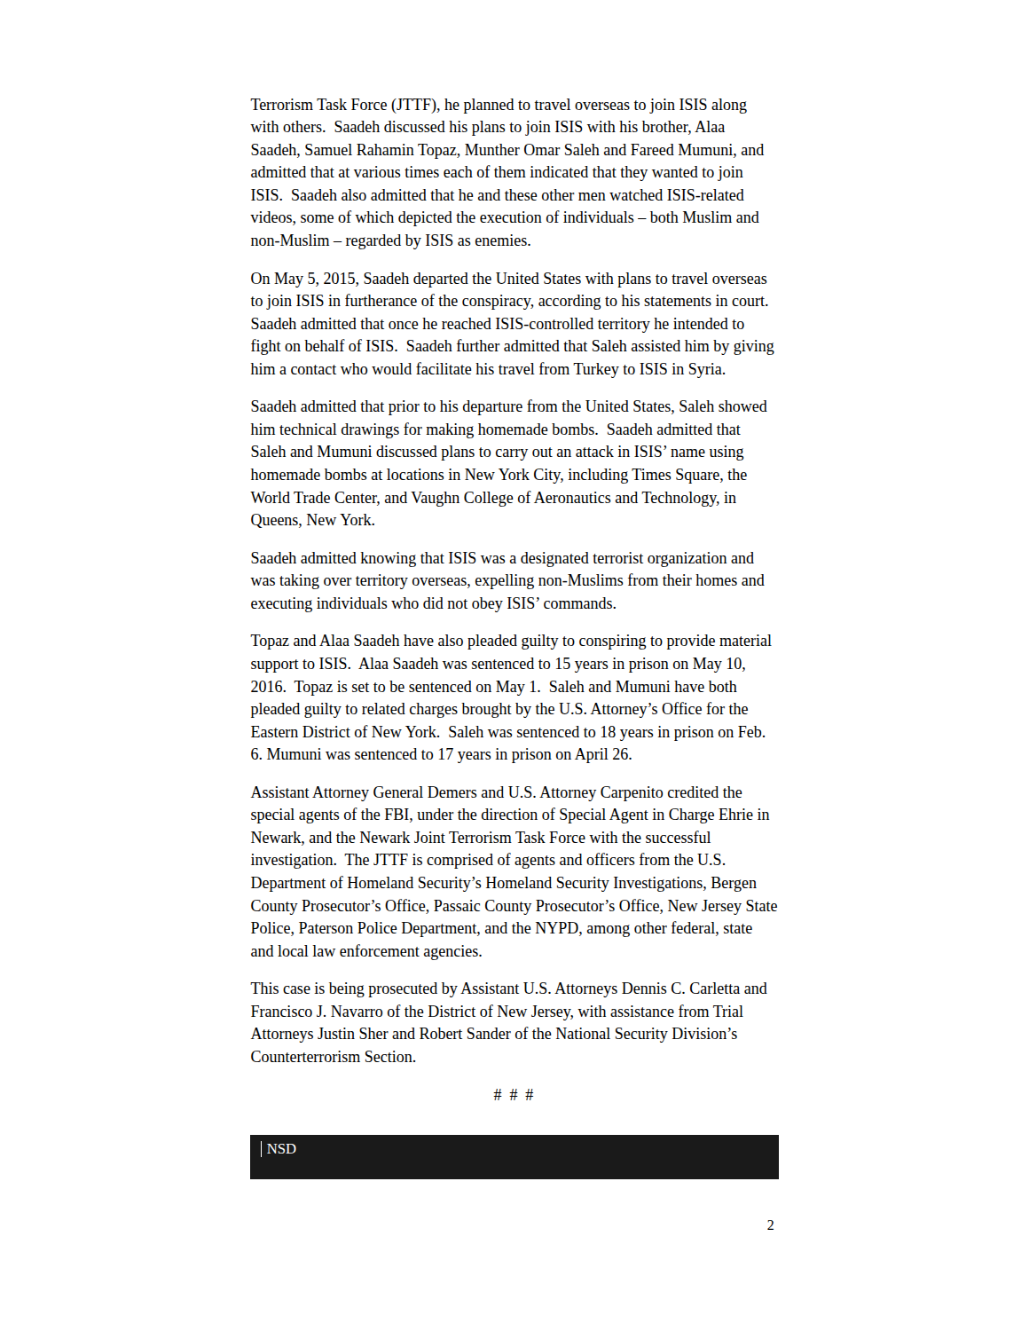Terrorism Task Force (JTTF), he planned to travel overseas to join ISIS along with others. Saadeh discussed his plans to join ISIS with his brother, Alaa Saadeh, Samuel Rahamin Topaz, Munther Omar Saleh and Fareed Mumuni, and admitted that at various times each of them indicated that they wanted to join ISIS. Saadeh also admitted that he and these other men watched ISIS-related videos, some of which depicted the execution of individuals – both Muslim and non-Muslim – regarded by ISIS as enemies.
On May 5, 2015, Saadeh departed the United States with plans to travel overseas to join ISIS in furtherance of the conspiracy, according to his statements in court. Saadeh admitted that once he reached ISIS-controlled territory he intended to fight on behalf of ISIS. Saadeh further admitted that Saleh assisted him by giving him a contact who would facilitate his travel from Turkey to ISIS in Syria.
Saadeh admitted that prior to his departure from the United States, Saleh showed him technical drawings for making homemade bombs. Saadeh admitted that Saleh and Mumuni discussed plans to carry out an attack in ISIS’ name using homemade bombs at locations in New York City, including Times Square, the World Trade Center, and Vaughn College of Aeronautics and Technology, in Queens, New York.
Saadeh admitted knowing that ISIS was a designated terrorist organization and was taking over territory overseas, expelling non-Muslims from their homes and executing individuals who did not obey ISIS’ commands.
Topaz and Alaa Saadeh have also pleaded guilty to conspiring to provide material support to ISIS. Alaa Saadeh was sentenced to 15 years in prison on May 10, 2016. Topaz is set to be sentenced on May 1. Saleh and Mumuni have both pleaded guilty to related charges brought by the U.S. Attorney’s Office for the Eastern District of New York. Saleh was sentenced to 18 years in prison on Feb. 6. Mumuni was sentenced to 17 years in prison on April 26.
Assistant Attorney General Demers and U.S. Attorney Carpenito credited the special agents of the FBI, under the direction of Special Agent in Charge Ehrie in Newark, and the Newark Joint Terrorism Task Force with the successful investigation. The JTTF is comprised of agents and officers from the U.S. Department of Homeland Security’s Homeland Security Investigations, Bergen County Prosecutor’s Office, Passaic County Prosecutor’s Office, New Jersey State Police, Paterson Police Department, and the NYPD, among other federal, state and local law enforcement agencies.
This case is being prosecuted by Assistant U.S. Attorneys Dennis C. Carletta and Francisco J. Navarro of the District of New Jersey, with assistance from Trial Attorneys Justin Sher and Robert Sander of the National Security Division’s Counterterrorism Section.
# # #
NSD
2